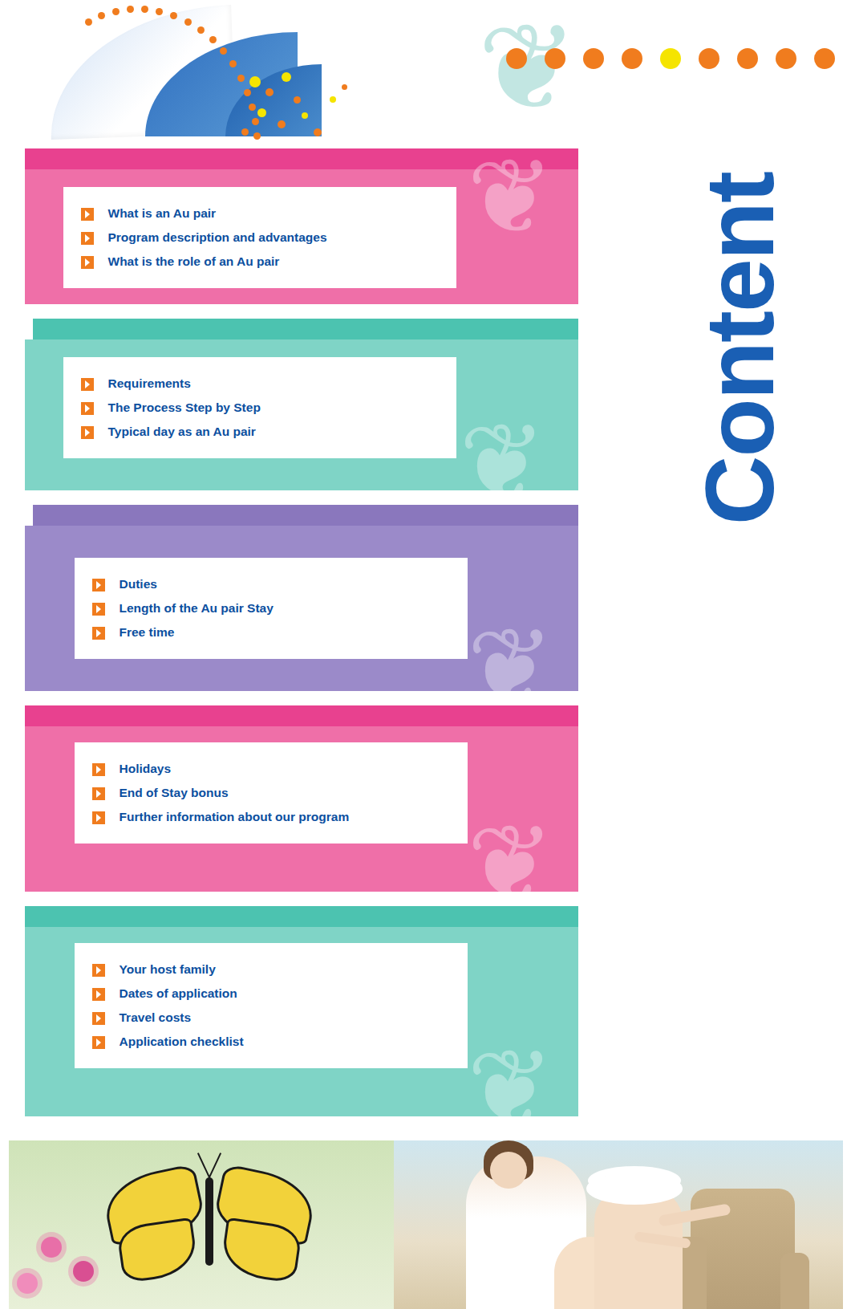❦
Content
❦
What is an Au pair
Program description and advantages
What is the role of an Au pair
❦
Requirements
The Process Step by Step
Typical day as an Au pair
❦
Duties
Length of the Au pair Stay
Free time
❦
Holidays
End of Stay bonus
Further information about our program
❦
Your host family
Dates of application
Travel costs
Application checklist